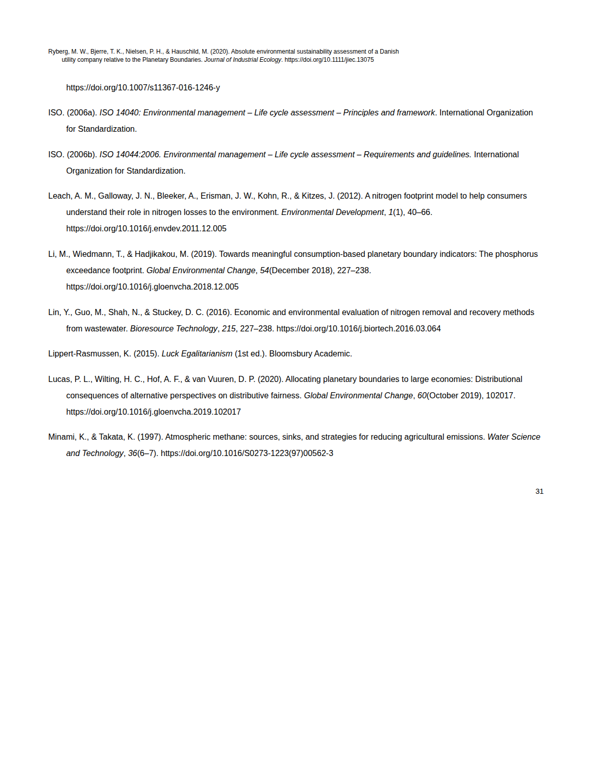Ryberg, M. W., Bjerre, T. K., Nielsen, P. H., & Hauschild, M. (2020). Absolute environmental sustainability assessment of a Danish utility company relative to the Planetary Boundaries. Journal of Industrial Ecology. https://doi.org/10.1111/jiec.13075
https://doi.org/10.1007/s11367-016-1246-y
ISO. (2006a). ISO 14040: Environmental management – Life cycle assessment – Principles and framework. International Organization for Standardization.
ISO. (2006b). ISO 14044:2006. Environmental management – Life cycle assessment – Requirements and guidelines. International Organization for Standardization.
Leach, A. M., Galloway, J. N., Bleeker, A., Erisman, J. W., Kohn, R., & Kitzes, J. (2012). A nitrogen footprint model to help consumers understand their role in nitrogen losses to the environment. Environmental Development, 1(1), 40–66. https://doi.org/10.1016/j.envdev.2011.12.005
Li, M., Wiedmann, T., & Hadjikakou, M. (2019). Towards meaningful consumption-based planetary boundary indicators: The phosphorus exceedance footprint. Global Environmental Change, 54(December 2018), 227–238. https://doi.org/10.1016/j.gloenvcha.2018.12.005
Lin, Y., Guo, M., Shah, N., & Stuckey, D. C. (2016). Economic and environmental evaluation of nitrogen removal and recovery methods from wastewater. Bioresource Technology, 215, 227–238. https://doi.org/10.1016/j.biortech.2016.03.064
Lippert-Rasmussen, K. (2015). Luck Egalitarianism (1st ed.). Bloomsbury Academic.
Lucas, P. L., Wilting, H. C., Hof, A. F., & van Vuuren, D. P. (2020). Allocating planetary boundaries to large economies: Distributional consequences of alternative perspectives on distributive fairness. Global Environmental Change, 60(October 2019), 102017. https://doi.org/10.1016/j.gloenvcha.2019.102017
Minami, K., & Takata, K. (1997). Atmospheric methane: sources, sinks, and strategies for reducing agricultural emissions. Water Science and Technology, 36(6–7). https://doi.org/10.1016/S0273-1223(97)00562-3
31